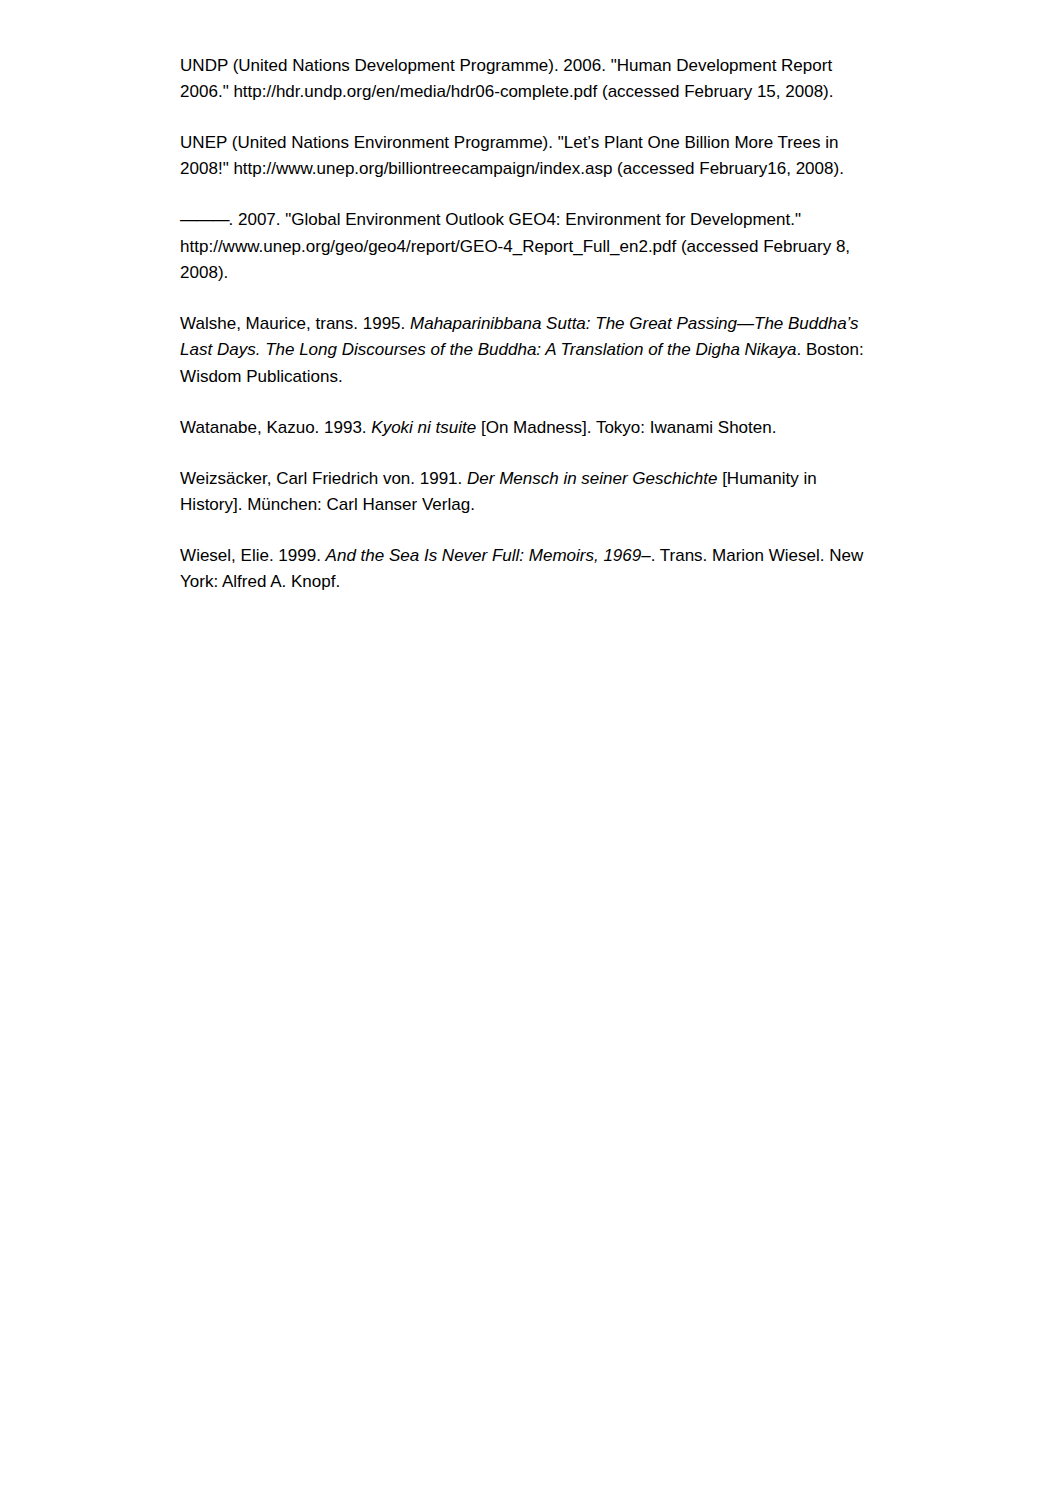UNDP (United Nations Development Programme). 2006. "Human Development Report 2006." http://hdr.undp.org/en/media/hdr06-complete.pdf (accessed February 15, 2008).
UNEP (United Nations Environment Programme). "Let’s Plant One Billion More Trees in 2008!" http://www.unep.org/billiontreecampaign/index.asp (accessed February16, 2008).
———. 2007. "Global Environment Outlook GEO4: Environment for Development." http://www.unep.org/geo/geo4/report/GEO-4_Report_Full_en2.pdf (accessed February 8, 2008).
Walshe, Maurice, trans. 1995. Mahaparinibbana Sutta: The Great Passing—The Buddha’s Last Days. The Long Discourses of the Buddha: A Translation of the Digha Nikaya. Boston: Wisdom Publications.
Watanabe, Kazuo. 1993. Kyoki ni tsuite [On Madness]. Tokyo: Iwanami Shoten.
Weizsäcker, Carl Friedrich von. 1991. Der Mensch in seiner Geschichte [Humanity in History]. München: Carl Hanser Verlag.
Wiesel, Elie. 1999. And the Sea Is Never Full: Memoirs, 1969–. Trans. Marion Wiesel. New York: Alfred A. Knopf.